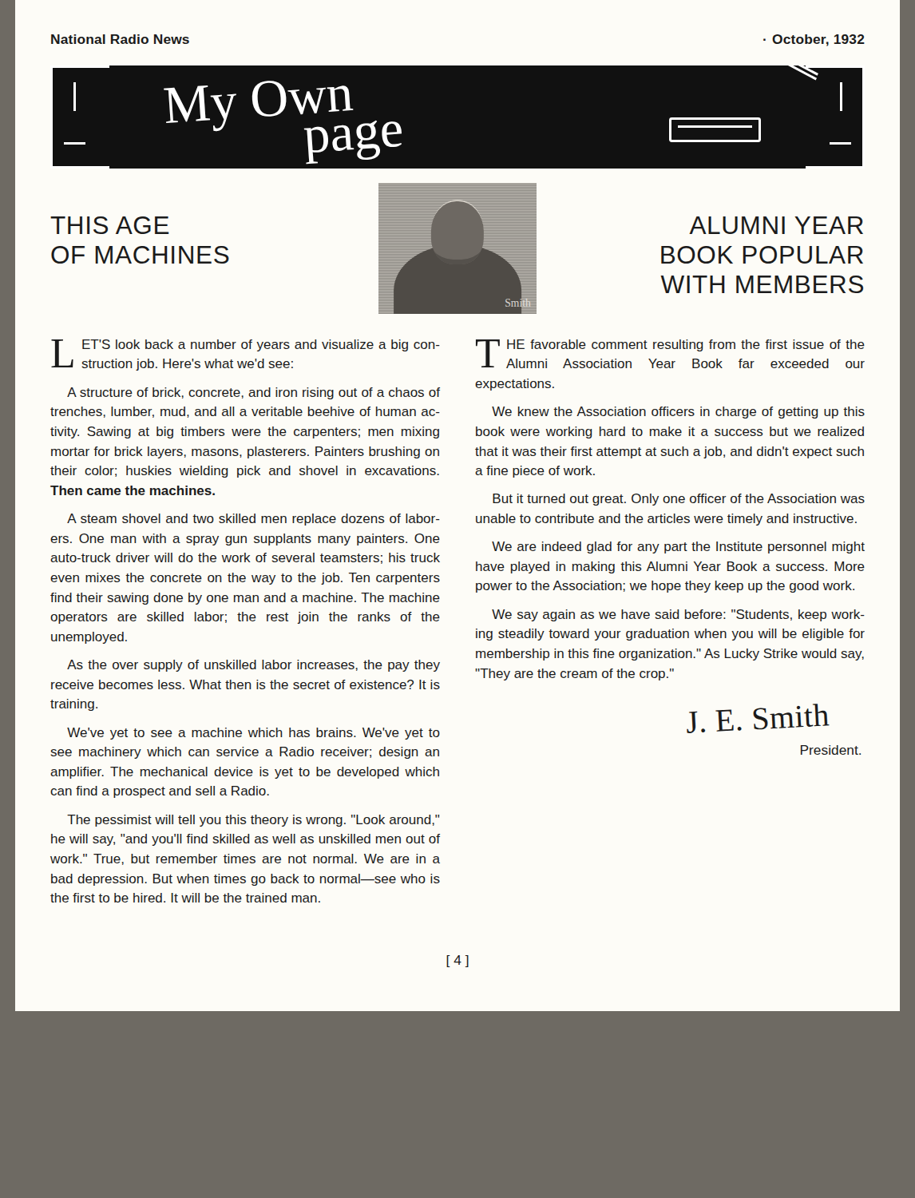National Radio News October, 1932
My Ownpage
THIS AGE
OF MACHINES
Smith
ALUMNI YEAR
BOOK POPULAR
WITH MEMBERS
LET'S look back a number of years and visualize a big construction job. Here's what we'd see:
A structure of brick, concrete, and iron rising out of a chaos of trenches, lumber, mud, and all a veritable beehive of human activity. Sawing at big timbers were the carpenters; men mixing mortar for brick layers, masons, plasterers. Painters brushing on their color; huskies wielding pick and shovel in excavations. Then came the machines.
A steam shovel and two skilled men replace dozens of laborers. One man with a spray gun supplants many painters. One auto-truck driver will do the work of several teamsters; his truck even mixes the concrete on the way to the job. Ten carpenters find their sawing done by one man and a machine. The machine operators are skilled labor; the rest join the ranks of the unemployed.
As the over supply of unskilled labor increases, the pay they receive becomes less. What then is the secret of existence? It is training.
We've yet to see a machine which has brains. We've yet to see machinery which can service a Radio receiver; design an amplifier. The mechanical device is yet to be developed which can find a prospect and sell a Radio.
The pessimist will tell you this theory is wrong. "Look around," he will say, "and you'll find skilled as well as unskilled men out of work." True, but remember times are not normal. We are in a bad depression. But when times go back to normal—see who is the first to be hired. It will be the trained man.
THE favorable comment resulting from the first issue of the Alumni Association Year Book far exceeded our expectations.
We knew the Association officers in charge of getting up this book were working hard to make it a success but we realized that it was their first attempt at such a job, and didn't expect such a fine piece of work.
But it turned out great. Only one officer of the Association was unable to contribute and the articles were timely and instructive.
We are indeed glad for any part the Institute personnel might have played in making this Alumni Year Book a success. More power to the Association; we hope they keep up the good work.
We say again as we have said before: "Students, keep working steadily toward your graduation when you will be eligible for membership in this fine organization." As Lucky Strike would say, "They are the cream of the crop."
J. E. Smith President.
[ 4 ]